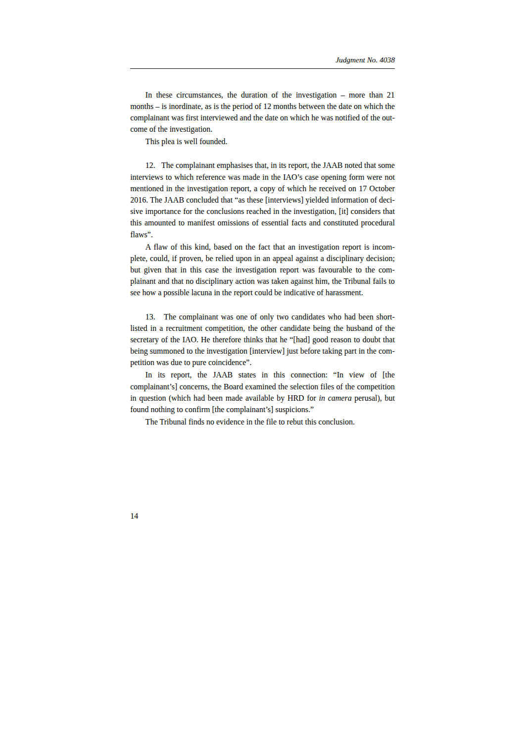Judgment No. 4038
In these circumstances, the duration of the investigation – more than 21 months – is inordinate, as is the period of 12 months between the date on which the complainant was first interviewed and the date on which he was notified of the outcome of the investigation.
This plea is well founded.
12. The complainant emphasises that, in its report, the JAAB noted that some interviews to which reference was made in the IAO’s case opening form were not mentioned in the investigation report, a copy of which he received on 17 October 2016. The JAAB concluded that “as these [interviews] yielded information of decisive importance for the conclusions reached in the investigation, [it] considers that this amounted to manifest omissions of essential facts and constituted procedural flaws”.
A flaw of this kind, based on the fact that an investigation report is incomplete, could, if proven, be relied upon in an appeal against a disciplinary decision; but given that in this case the investigation report was favourable to the complainant and that no disciplinary action was taken against him, the Tribunal fails to see how a possible lacuna in the report could be indicative of harassment.
13. The complainant was one of only two candidates who had been shortlisted in a recruitment competition, the other candidate being the husband of the secretary of the IAO. He therefore thinks that he “[had] good reason to doubt that being summoned to the investigation [interview] just before taking part in the competition was due to pure coincidence”.
In its report, the JAAB states in this connection: “In view of [the complainant’s] concerns, the Board examined the selection files of the competition in question (which had been made available by HRD for in camera perusal), but found nothing to confirm [the complainant’s] suspicions.”
The Tribunal finds no evidence in the file to rebut this conclusion.
14